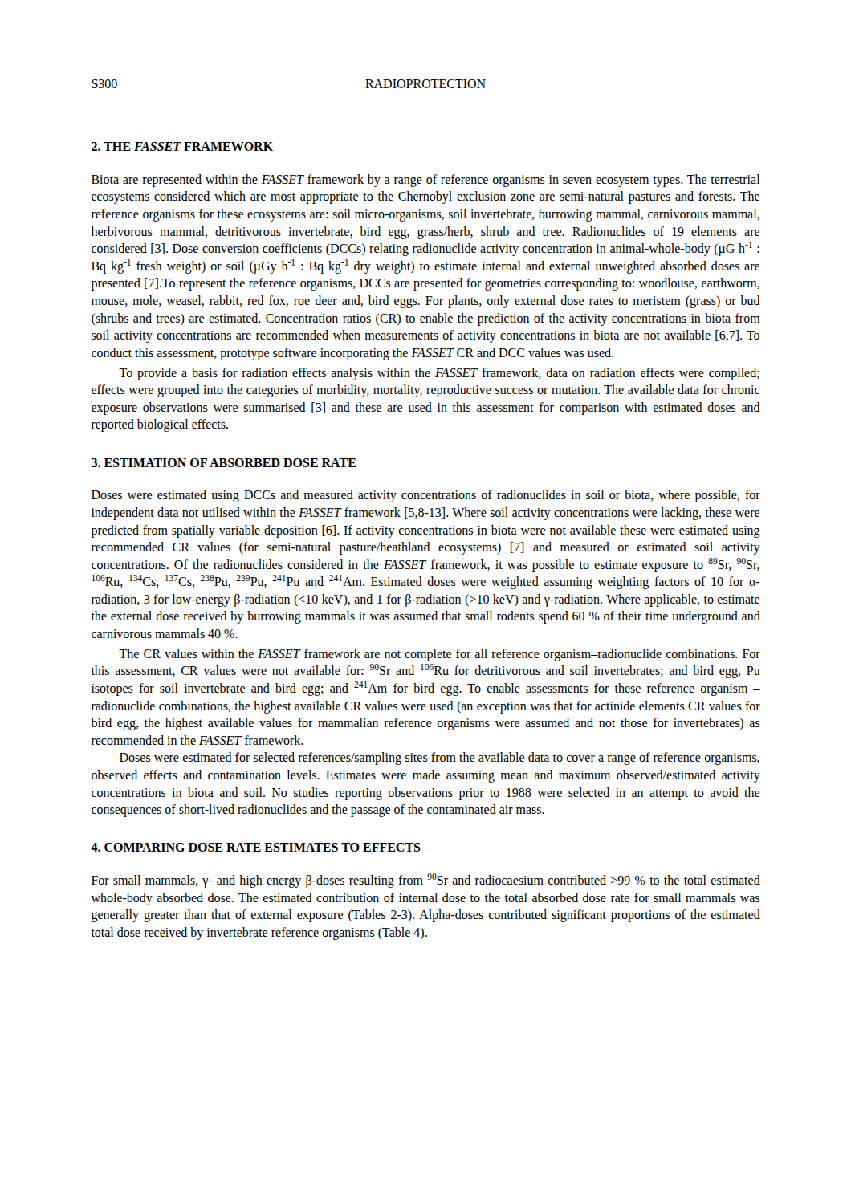S300
RADIOPROTECTION
2. THE FASSET FRAMEWORK
Biota are represented within the FASSET framework by a range of reference organisms in seven ecosystem types. The terrestrial ecosystems considered which are most appropriate to the Chernobyl exclusion zone are semi-natural pastures and forests. The reference organisms for these ecosystems are: soil micro-organisms, soil invertebrate, burrowing mammal, carnivorous mammal, herbivorous mammal, detritivorous invertebrate, bird egg, grass/herb, shrub and tree. Radionuclides of 19 elements are considered [3]. Dose conversion coefficients (DCCs) relating radionuclide activity concentration in animal-whole-body (µG h-1 : Bq kg-1 fresh weight) or soil (µGy h-1 : Bq kg-1 dry weight) to estimate internal and external unweighted absorbed doses are presented [7].To represent the reference organisms, DCCs are presented for geometries corresponding to: woodlouse, earthworm, mouse, mole, weasel, rabbit, red fox, roe deer and, bird eggs. For plants, only external dose rates to meristem (grass) or bud (shrubs and trees) are estimated. Concentration ratios (CR) to enable the prediction of the activity concentrations in biota from soil activity concentrations are recommended when measurements of activity concentrations in biota are not available [6,7]. To conduct this assessment, prototype software incorporating the FASSET CR and DCC values was used.
To provide a basis for radiation effects analysis within the FASSET framework, data on radiation effects were compiled; effects were grouped into the categories of morbidity, mortality, reproductive success or mutation. The available data for chronic exposure observations were summarised [3] and these are used in this assessment for comparison with estimated doses and reported biological effects.
3. ESTIMATION OF ABSORBED DOSE RATE
Doses were estimated using DCCs and measured activity concentrations of radionuclides in soil or biota, where possible, for independent data not utilised within the FASSET framework [5,8-13]. Where soil activity concentrations were lacking, these were predicted from spatially variable deposition [6]. If activity concentrations in biota were not available these were estimated using recommended CR values (for semi-natural pasture/heathland ecosystems) [7] and measured or estimated soil activity concentrations. Of the radionuclides considered in the FASSET framework, it was possible to estimate exposure to 89Sr, 90Sr, 106Ru, 134Cs, 137Cs, 238Pu, 239Pu, 241Pu and 241Am. Estimated doses were weighted assuming weighting factors of 10 for α-radiation, 3 for low-energy β-radiation (<10 keV), and 1 for β-radiation (>10 keV) and γ-radiation. Where applicable, to estimate the external dose received by burrowing mammals it was assumed that small rodents spend 60 % of their time underground and carnivorous mammals 40 %.
The CR values within the FASSET framework are not complete for all reference organism–radionuclide combinations. For this assessment, CR values were not available for: 90Sr and 106Ru for detritivorous and soil invertebrates; and bird egg, Pu isotopes for soil invertebrate and bird egg; and 241Am for bird egg. To enable assessments for these reference organism – radionuclide combinations, the highest available CR values were used (an exception was that for actinide elements CR values for bird egg, the highest available values for mammalian reference organisms were assumed and not those for invertebrates) as recommended in the FASSET framework.
Doses were estimated for selected references/sampling sites from the available data to cover a range of reference organisms, observed effects and contamination levels. Estimates were made assuming mean and maximum observed/estimated activity concentrations in biota and soil. No studies reporting observations prior to 1988 were selected in an attempt to avoid the consequences of short-lived radionuclides and the passage of the contaminated air mass.
4. COMPARING DOSE RATE ESTIMATES TO EFFECTS
For small mammals, γ- and high energy β-doses resulting from 90Sr and radiocaesium contributed >99 % to the total estimated whole-body absorbed dose. The estimated contribution of internal dose to the total absorbed dose rate for small mammals was generally greater than that of external exposure (Tables 2-3). Alpha-doses contributed significant proportions of the estimated total dose received by invertebrate reference organisms (Table 4).